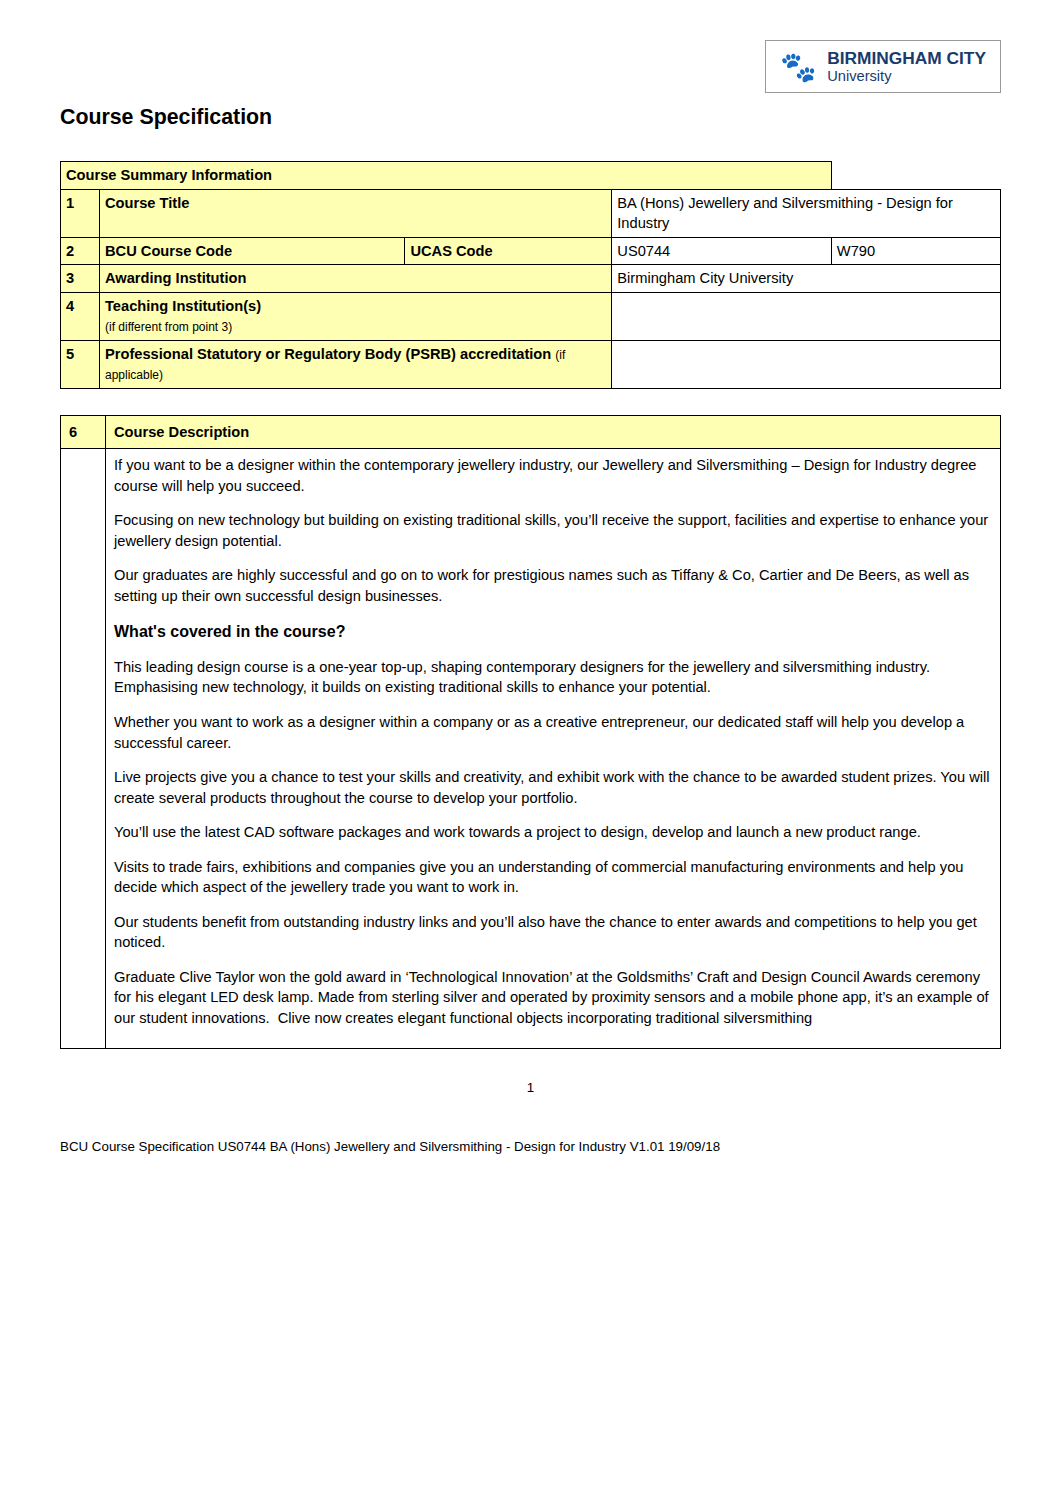🐾 BIRMINGHAM CITYUniversity
Course Specification
| Course Summary Information |
| 1 | Course Title | BA (Hons) Jewellery and Silversmithing - Design for Industry |
| 2 | BCU Course Code | UCAS Code | US0744 | W790 |
| 3 | Awarding Institution | Birmingham City University |
| 4 | Teaching Institution(s) (if different from point 3) | |
| 5 | Professional Statutory or Regulatory Body (PSRB) accreditation (if applicable) | |
| 6 | Course Description |
| | If you want to be a designer within the contemporary jewellery industry, our Jewellery and Silversmithing – Design for Industry degree course will help you succeed. Focusing on new technology but building on existing traditional skills, you’ll receive the support, facilities and expertise to enhance your jewellery design potential. Our graduates are highly successful and go on to work for prestigious names such as Tiffany & Co, Cartier and De Beers, as well as setting up their own successful design businesses. What's covered in the course? This leading design course is a one-year top-up, shaping contemporary designers for the jewellery and silversmithing industry. Emphasising new technology, it builds on existing traditional skills to enhance your potential. Whether you want to work as a designer within a company or as a creative entrepreneur, our dedicated staff will help you develop a successful career. Live projects give you a chance to test your skills and creativity, and exhibit work with the chance to be awarded student prizes. You will create several products throughout the course to develop your portfolio. You’ll use the latest CAD software packages and work towards a project to design, develop and launch a new product range. Visits to trade fairs, exhibitions and companies give you an understanding of commercial manufacturing environments and help you decide which aspect of the jewellery trade you want to work in. Our students benefit from outstanding industry links and you’ll also have the chance to enter awards and competitions to help you get noticed. Graduate Clive Taylor won the gold award in ‘Technological Innovation’ at the Goldsmiths’ Craft and Design Council Awards ceremony for his elegant LED desk lamp. Made from sterling silver and operated by proximity sensors and a mobile phone app, it’s an example of our student innovations. Clive now creates elegant functional objects incorporating traditional silversmithing |
1
BCU Course Specification US0744 BA (Hons) Jewellery and Silversmithing - Design for Industry V1.01 19/09/18